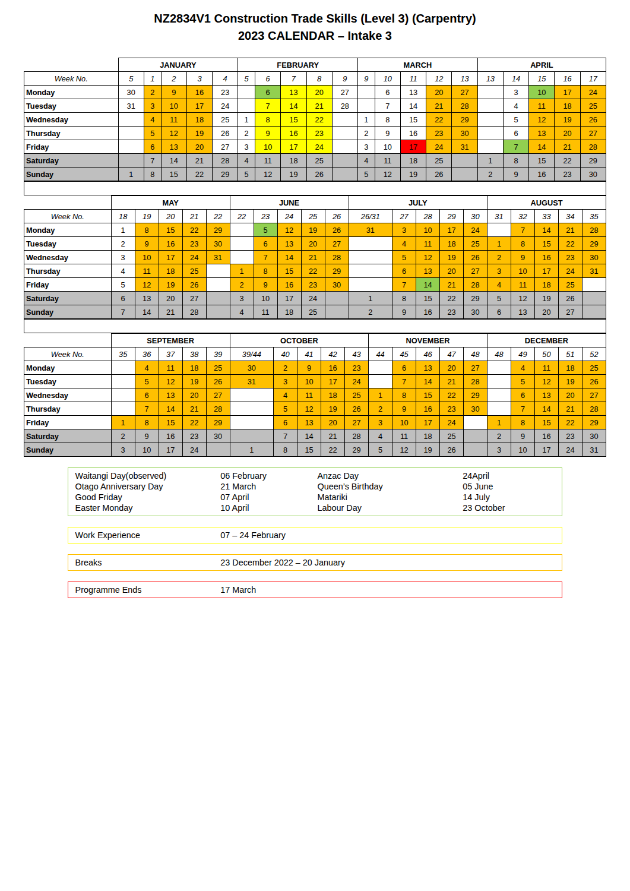NZ2834V1 Construction Trade Skills (Level 3) (Carpentry)
2023 CALENDAR – Intake 3
| | JANUARY | FEBRUARY | MARCH | APRIL |
| Week No. | 5 | 1 | 2 | 3 | 4 | 5 | 6 | 7 | 8 | 9 | 9 | 10 | 11 | 12 | 13 | 13 | 14 | 15 | 16 | 17 |
| Monday | 30 | 2 | 9 | 16 | 23 | | 6 | 13 | 20 | 27 | | 6 | 13 | 20 | 27 | | 3 | 10 | 17 | 24 |
| Tuesday | 31 | 3 | 10 | 17 | 24 | | 7 | 14 | 21 | 28 | | 7 | 14 | 21 | 28 | | 4 | 11 | 18 | 25 |
| Wednesday | | 4 | 11 | 18 | 25 | 1 | 8 | 15 | 22 | | 1 | 8 | 15 | 22 | 29 | | 5 | 12 | 19 | 26 |
| Thursday | | 5 | 12 | 19 | 26 | 2 | 9 | 16 | 23 | | 2 | 9 | 16 | 23 | 30 | | 6 | 13 | 20 | 27 |
| Friday | | 6 | 13 | 20 | 27 | 3 | 10 | 17 | 24 | | 3 | 10 | 17 | 24 | 31 | | 7 | 14 | 21 | 28 |
| Saturday | | 7 | 14 | 21 | 28 | 4 | 11 | 18 | 25 | | 4 | 11 | 18 | 25 | | 1 | 8 | 15 | 22 | 29 |
| Sunday | 1 | 8 | 15 | 22 | 29 | 5 | 12 | 19 | 26 | | 5 | 12 | 19 | 26 | | 2 | 9 | 16 | 23 | 30 |
| | MAY | JUNE | JULY | AUGUST |
| Week No. | 18 | 19 | 20 | 21 | 22 | 22 | 23 | 24 | 25 | 26 | 26/31 | 27 | 28 | 29 | 30 | 31 | 32 | 33 | 34 | 35 |
| Monday | 1 | 8 | 15 | 22 | 29 | | 5 | 12 | 19 | 26 | 31 | 3 | 10 | 17 | 24 | | 7 | 14 | 21 | 28 |
| Tuesday | 2 | 9 | 16 | 23 | 30 | | 6 | 13 | 20 | 27 | | 4 | 11 | 18 | 25 | 1 | 8 | 15 | 22 | 29 |
| Wednesday | 3 | 10 | 17 | 24 | 31 | | 7 | 14 | 21 | 28 | | 5 | 12 | 19 | 26 | 2 | 9 | 16 | 23 | 30 |
| Thursday | 4 | 11 | 18 | 25 | | 1 | 8 | 15 | 22 | 29 | | 6 | 13 | 20 | 27 | 3 | 10 | 17 | 24 | 31 |
| Friday | 5 | 12 | 19 | 26 | | 2 | 9 | 16 | 23 | 30 | | 7 | 14 | 21 | 28 | 4 | 11 | 18 | 25 | |
| Saturday | 6 | 13 | 20 | 27 | | 3 | 10 | 17 | 24 | | 1 | 8 | 15 | 22 | 29 | 5 | 12 | 19 | 26 | |
| Sunday | 7 | 14 | 21 | 28 | | 4 | 11 | 18 | 25 | | 2 | 9 | 16 | 23 | 30 | 6 | 13 | 20 | 27 | |
| | SEPTEMBER | OCTOBER | NOVEMBER | DECEMBER |
| Week No. | 35 | 36 | 37 | 38 | 39 | 39/44 | 40 | 41 | 42 | 43 | 44 | 45 | 46 | 47 | 48 | 48 | 49 | 50 | 51 | 52 |
| Monday | | 4 | 11 | 18 | 25 | 30 | 2 | 9 | 16 | 23 | | 6 | 13 | 20 | 27 | | 4 | 11 | 18 | 25 |
| Tuesday | | 5 | 12 | 19 | 26 | 31 | 3 | 10 | 17 | 24 | | 7 | 14 | 21 | 28 | | 5 | 12 | 19 | 26 |
| Wednesday | | 6 | 13 | 20 | 27 | | 4 | 11 | 18 | 25 | 1 | 8 | 15 | 22 | 29 | | 6 | 13 | 20 | 27 |
| Thursday | | 7 | 14 | 21 | 28 | | 5 | 12 | 19 | 26 | 2 | 9 | 16 | 23 | 30 | | 7 | 14 | 21 | 28 |
| Friday | 1 | 8 | 15 | 22 | 29 | | 6 | 13 | 20 | 27 | 3 | 10 | 17 | 24 | | 1 | 8 | 15 | 22 | 29 |
| Saturday | 2 | 9 | 16 | 23 | 30 | | 7 | 14 | 21 | 28 | 4 | 11 | 18 | 25 | | 2 | 9 | 16 | 23 | 30 |
| Sunday | 3 | 10 | 17 | 24 | | 1 | 8 | 15 | 22 | 29 | 5 | 12 | 19 | 26 | | 3 | 10 | 17 | 24 | 31 |
| Waitangi Day(observed) | 06 February | Anzac Day | 24April |
| Otago Anniversary Day | 21 March | Queen’s Birthday | 05 June |
| Good Friday | 07 April | Matariki | 14 July |
| Easter Monday | 10 April | Labour Day | 23 October |
| Work Experience | 07 – 24 February |
| Breaks | 23 December 2022 – 20 January |
| Programme Ends | 17 March |